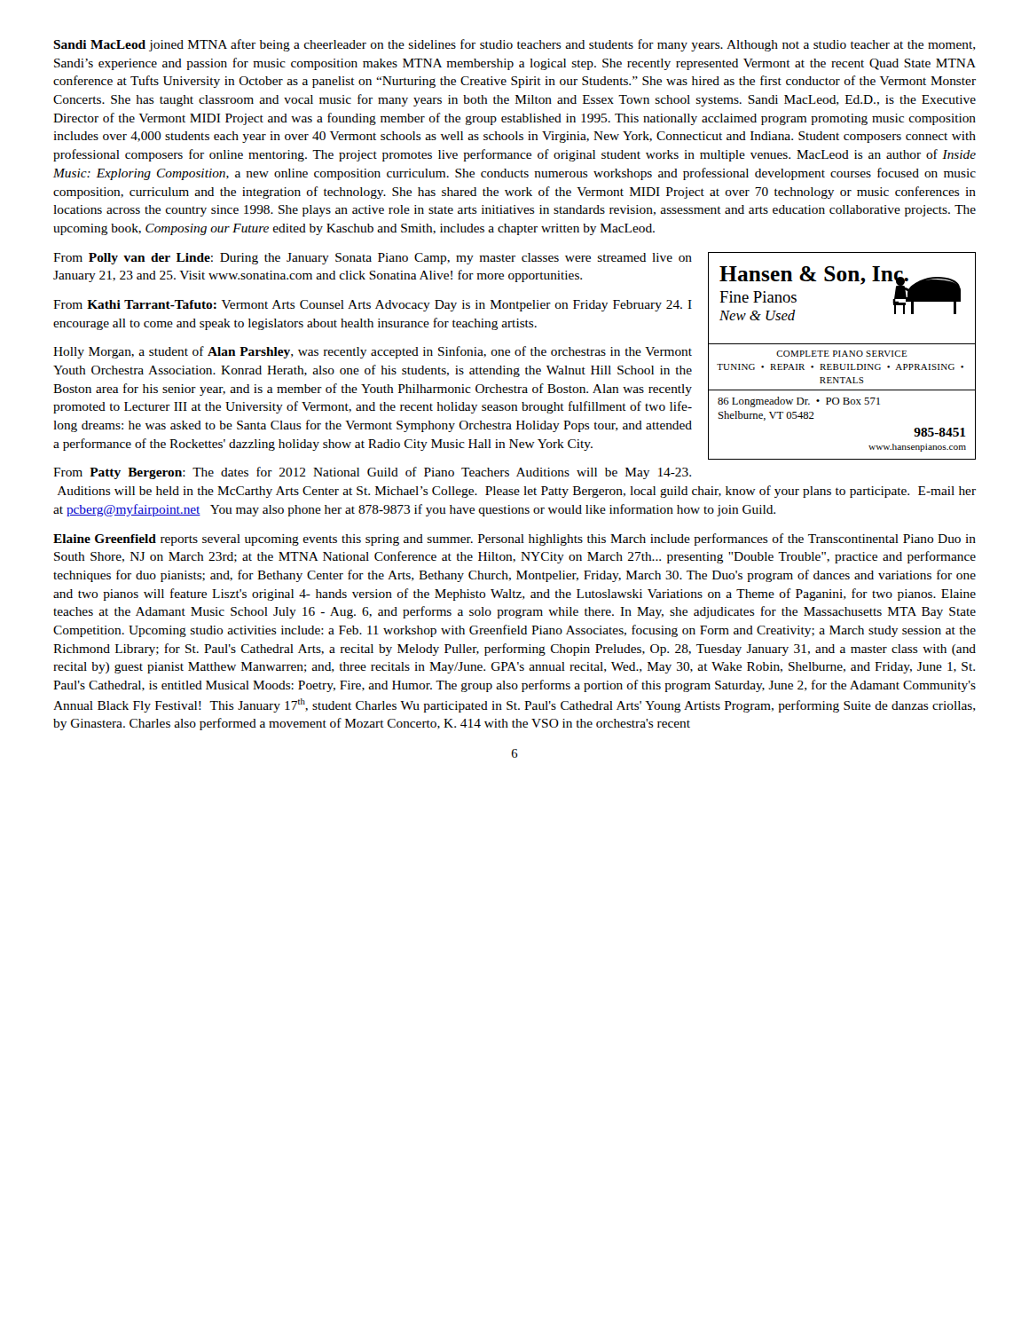Sandi MacLeod joined MTNA after being a cheerleader on the sidelines for studio teachers and students for many years. Although not a studio teacher at the moment, Sandi’s experience and passion for music composition makes MTNA membership a logical step. She recently represented Vermont at the recent Quad State MTNA conference at Tufts University in October as a panelist on “Nurturing the Creative Spirit in our Students.” She was hired as the first conductor of the Vermont Monster Concerts. She has taught classroom and vocal music for many years in both the Milton and Essex Town school systems. Sandi MacLeod, Ed.D., is the Executive Director of the Vermont MIDI Project and was a founding member of the group established in 1995. This nationally acclaimed program promoting music composition includes over 4,000 students each year in over 40 Vermont schools as well as schools in Virginia, New York, Connecticut and Indiana. Student composers connect with professional composers for online mentoring. The project promotes live performance of original student works in multiple venues. MacLeod is an author of Inside Music: Exploring Composition, a new online composition curriculum. She conducts numerous workshops and professional development courses focused on music composition, curriculum and the integration of technology. She has shared the work of the Vermont MIDI Project at over 70 technology or music conferences in locations across the country since 1998. She plays an active role in state arts initiatives in standards revision, assessment and arts education collaborative projects. The upcoming book, Composing our Future edited by Kaschub and Smith, includes a chapter written by MacLeod.
Hansen & Son, Inc.
Fine Pianos
New & Used
COMPLETE PIANO SERVICE
TUNING • REPAIR • REBUILDING • APPRAISING • RENTALS
86 Longmeadow Dr. • PO Box 571
Shelburne, VT 05482
985-8451 www.hansenpianos.com
From Polly van der Linde: During the January Sonata Piano Camp, my master classes were streamed live on January 21, 23 and 25. Visit www.sonatina.com and click Sonatina Alive! for more opportunities.
From Kathi Tarrant-Tafuto: Vermont Arts Counsel Arts Advocacy Day is in Montpelier on Friday February 24. I encourage all to come and speak to legislators about health insurance for teaching artists.
Holly Morgan, a student of Alan Parshley, was recently accepted in Sinfonia, one of the orchestras in the Vermont Youth Orchestra Association. Konrad Herath, also one of his students, is attending the Walnut Hill School in the Boston area for his senior year, and is a member of the Youth Philharmonic Orchestra of Boston. Alan was recently promoted to Lecturer III at the University of Vermont, and the recent holiday season brought fulfillment of two life-long dreams: he was asked to be Santa Claus for the Vermont Symphony Orchestra Holiday Pops tour, and attended a performance of the Rockettes' dazzling holiday show at Radio City Music Hall in New York City.
From Patty Bergeron: The dates for 2012 National Guild of Piano Teachers Auditions will be May 14-23. Auditions will be held in the McCarthy Arts Center at St. Michael’s College. Please let Patty Bergeron, local guild chair, know of your plans to participate. E-mail her at pcberg@myfairpoint.net You may also phone her at 878-9873 if you have questions or would like information how to join Guild.
Elaine Greenfield reports several upcoming events this spring and summer. Personal highlights this March include performances of the Transcontinental Piano Duo in South Shore, NJ on March 23rd; at the MTNA National Conference at the Hilton, NYCity on March 27th... presenting "Double Trouble", practice and performance techniques for duo pianists; and, for Bethany Center for the Arts, Bethany Church, Montpelier, Friday, March 30. The Duo's program of dances and variations for one and two pianos will feature Liszt's original 4- hands version of the Mephisto Waltz, and the Lutoslawski Variations on a Theme of Paganini, for two pianos. Elaine teaches at the Adamant Music School July 16 - Aug. 6, and performs a solo program while there. In May, she adjudicates for the Massachusetts MTA Bay State Competition. Upcoming studio activities include: a Feb. 11 workshop with Greenfield Piano Associates, focusing on Form and Creativity; a March study session at the Richmond Library; for St. Paul's Cathedral Arts, a recital by Melody Puller, performing Chopin Preludes, Op. 28, Tuesday January 31, and a master class with (and recital by) guest pianist Matthew Manwarren; and, three recitals in May/June. GPA's annual recital, Wed., May 30, at Wake Robin, Shelburne, and Friday, June 1, St. Paul's Cathedral, is entitled Musical Moods: Poetry, Fire, and Humor. The group also performs a portion of this program Saturday, June 2, for the Adamant Community's Annual Black Fly Festival! This January 17th, student Charles Wu participated in St. Paul's Cathedral Arts' Young Artists Program, performing Suite de danzas criollas, by Ginastera. Charles also performed a movement of Mozart Concerto, K. 414 with the VSO in the orchestra's recent
6